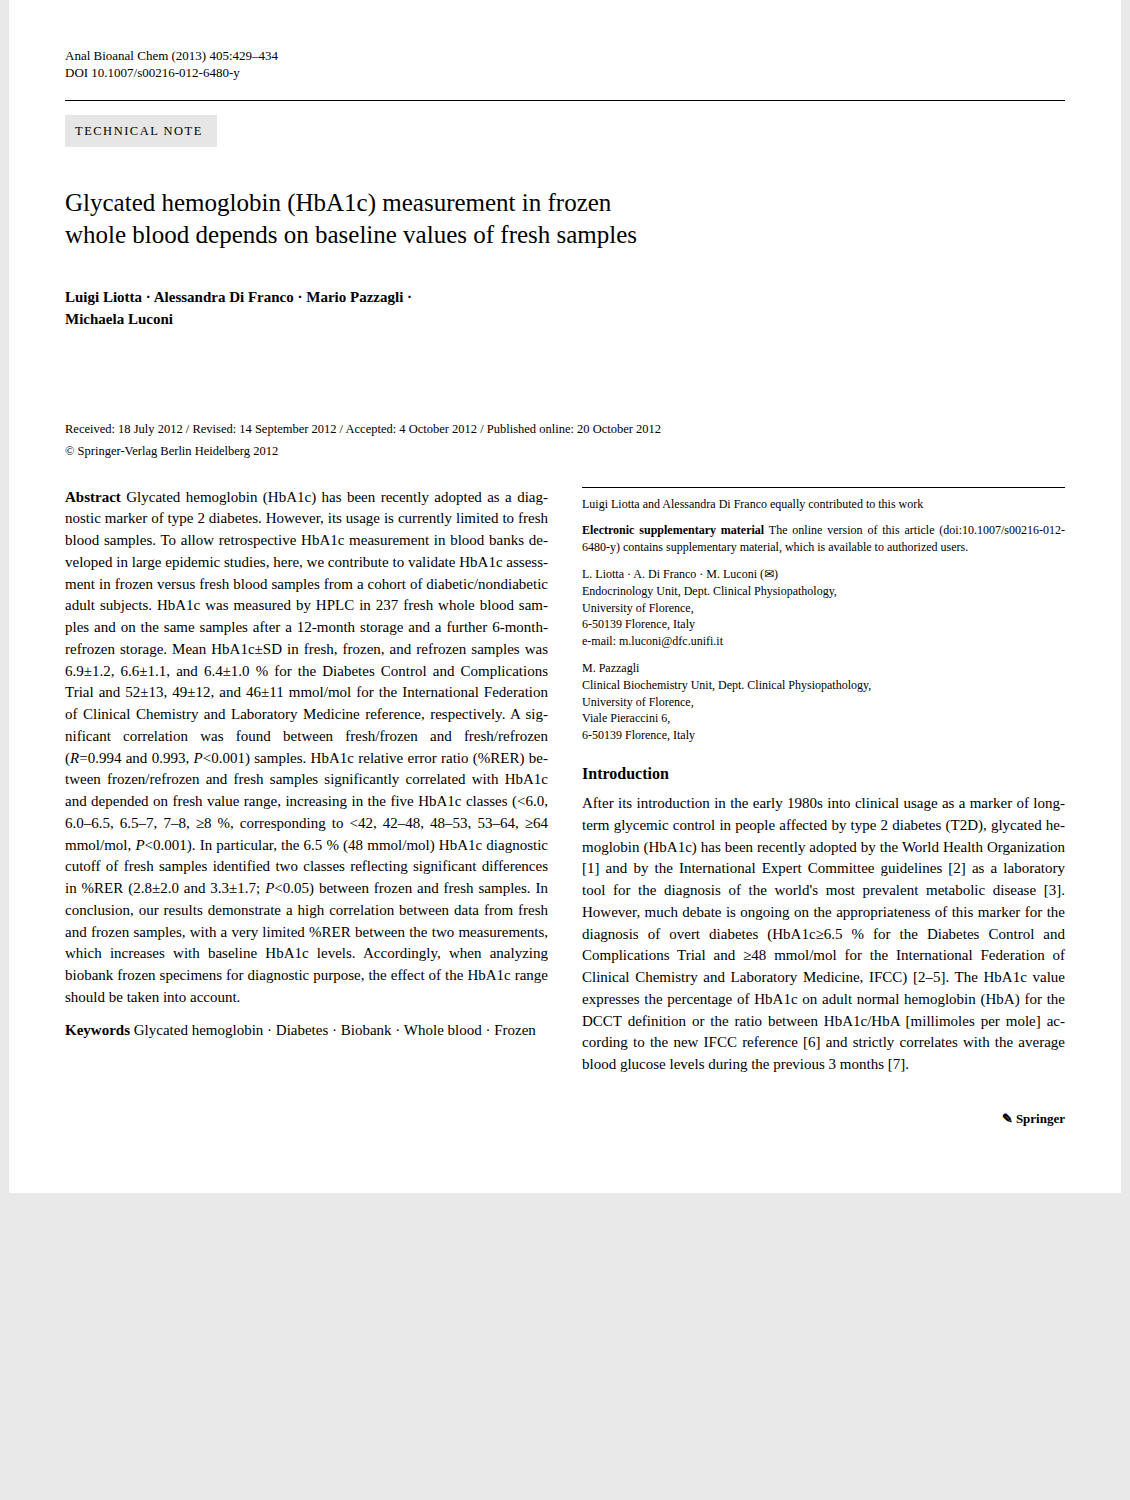Anal Bioanal Chem (2013) 405:429–434
DOI 10.1007/s00216-012-6480-y
TECHNICAL NOTE
Glycated hemoglobin (HbA1c) measurement in frozen
whole blood depends on baseline values of fresh samples
Luigi Liotta · Alessandra Di Franco · Mario Pazzagli ·
Michaela Luconi
Received: 18 July 2012 / Revised: 14 September 2012 / Accepted: 4 October 2012 / Published online: 20 October 2012
© Springer-Verlag Berlin Heidelberg 2012
Abstract Glycated hemoglobin (HbA1c) has been recently adopted as a diagnostic marker of type 2 diabetes. However, its usage is currently limited to fresh blood samples. To allow retrospective HbA1c measurement in blood banks developed in large epidemic studies, here, we contribute to validate HbA1c assessment in frozen versus fresh blood samples from a cohort of diabetic/nondiabetic adult subjects. HbA1c was measured by HPLC in 237 fresh whole blood samples and on the same samples after a 12-month storage and a further 6-month-refrozen storage. Mean HbA1c±SD in fresh, frozen, and refrozen samples was 6.9±1.2, 6.6±1.1, and 6.4±1.0 % for the Diabetes Control and Complications Trial and 52±13, 49±12, and 46±11 mmol/mol for the International Federation of Clinical Chemistry and Laboratory Medicine reference, respectively. A significant correlation was found between fresh/frozen and fresh/refrozen (R=0.994 and 0.993, P<0.001) samples. HbA1c relative error ratio (%RER) between frozen/refrozen and fresh samples significantly correlated with HbA1c and depended on fresh value range, increasing in the five HbA1c classes (<6.0, 6.0–6.5, 6.5–7, 7–8, ≥8 %, corresponding to <42, 42–48, 48–53, 53–64, ≥64 mmol/mol, P<0.001). In particular, the 6.5 % (48 mmol/mol) HbA1c diagnostic cutoff of fresh samples identified two classes reflecting significant differences in %RER (2.8±2.0 and 3.3±1.7; P<0.05) between frozen and fresh samples. In conclusion, our results demonstrate a high correlation between data from fresh and frozen samples, with a very limited %RER between the two measurements, which increases with baseline HbA1c levels. Accordingly, when analyzing biobank frozen specimens for diagnostic purpose, the effect of the HbA1c range should be taken into account.
Keywords Glycated hemoglobin · Diabetes · Biobank · Whole blood · Frozen
Luigi Liotta and Alessandra Di Franco equally contributed to this work
Electronic supplementary material The online version of this article (doi:10.1007/s00216-012-6480-y) contains supplementary material, which is available to authorized users.
L. Liotta · A. Di Franco · M. Luconi (✉)
Endocrinology Unit, Dept. Clinical Physiopathology,
University of Florence,
6-50139 Florence, Italy
e-mail: m.luconi@dfc.unifi.it
M. Pazzagli
Clinical Biochemistry Unit, Dept. Clinical Physiopathology,
University of Florence,
Viale Pieraccini 6,
6-50139 Florence, Italy
Introduction
After its introduction in the early 1980s into clinical usage as a marker of long-term glycemic control in people affected by type 2 diabetes (T2D), glycated hemoglobin (HbA1c) has been recently adopted by the World Health Organization [1] and by the International Expert Committee guidelines [2] as a laboratory tool for the diagnosis of the world's most prevalent metabolic disease [3]. However, much debate is ongoing on the appropriateness of this marker for the diagnosis of overt diabetes (HbA1c≥6.5 % for the Diabetes Control and Complications Trial and ≥48 mmol/mol for the International Federation of Clinical Chemistry and Laboratory Medicine, IFCC) [2–5]. The HbA1c value expresses the percentage of HbA1c on adult normal hemoglobin (HbA) for the DCCT definition or the ratio between HbA1c/HbA [millimoles per mole] according to the new IFCC reference [6] and strictly correlates with the average blood glucose levels during the previous 3 months [7].
✎ Springer